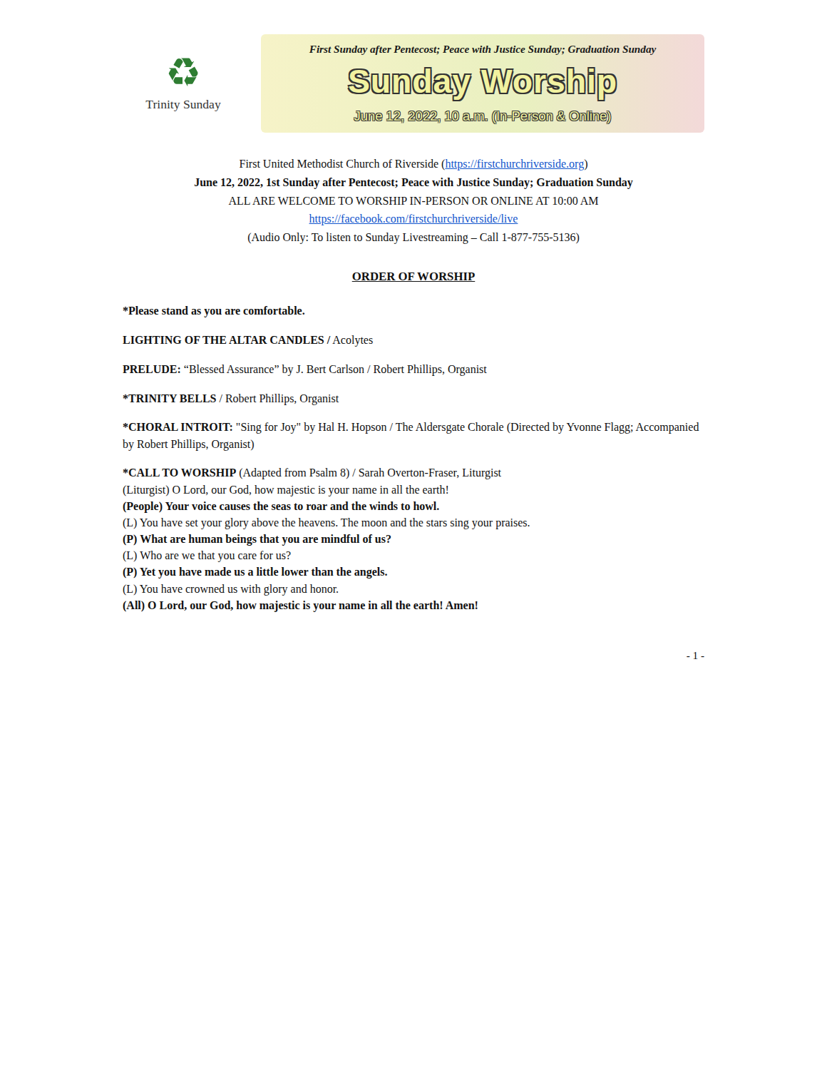♻
Trinity Sunday
First Sunday after Pentecost; Peace with Justice Sunday; Graduation Sunday
Sunday Worship
June 12, 2022, 10 a.m. (In-Person & Online)
First United Methodist Church of Riverside (https://firstchurchriverside.org)
June 12, 2022, 1st Sunday after Pentecost; Peace with Justice Sunday; Graduation Sunday
ALL ARE WELCOME TO WORSHIP IN-PERSON OR ONLINE AT 10:00 AM
https://facebook.com/firstchurchriverside/live
(Audio Only: To listen to Sunday Livestreaming – Call 1-877-755-5136)
ORDER OF WORSHIP
*Please stand as you are comfortable.
LIGHTING OF THE ALTAR CANDLES / Acolytes
PRELUDE: “Blessed Assurance” by J. Bert Carlson / Robert Phillips, Organist
*TRINITY BELLS / Robert Phillips, Organist
*CHORAL INTROIT: "Sing for Joy" by Hal H. Hopson / The Aldersgate Chorale (Directed by Yvonne Flagg; Accompanied by Robert Phillips, Organist)
*CALL TO WORSHIP (Adapted from Psalm 8) / Sarah Overton-Fraser, Liturgist
(Liturgist) O Lord, our God, how majestic is your name in all the earth!
(People) Your voice causes the seas to roar and the winds to howl.
(L) You have set your glory above the heavens. The moon and the stars sing your praises.
(P) What are human beings that you are mindful of us?
(L) Who are we that you care for us?
(P) Yet you have made us a little lower than the angels.
(L) You have crowned us with glory and honor.
(All) O Lord, our God, how majestic is your name in all the earth! Amen!
- 1 -